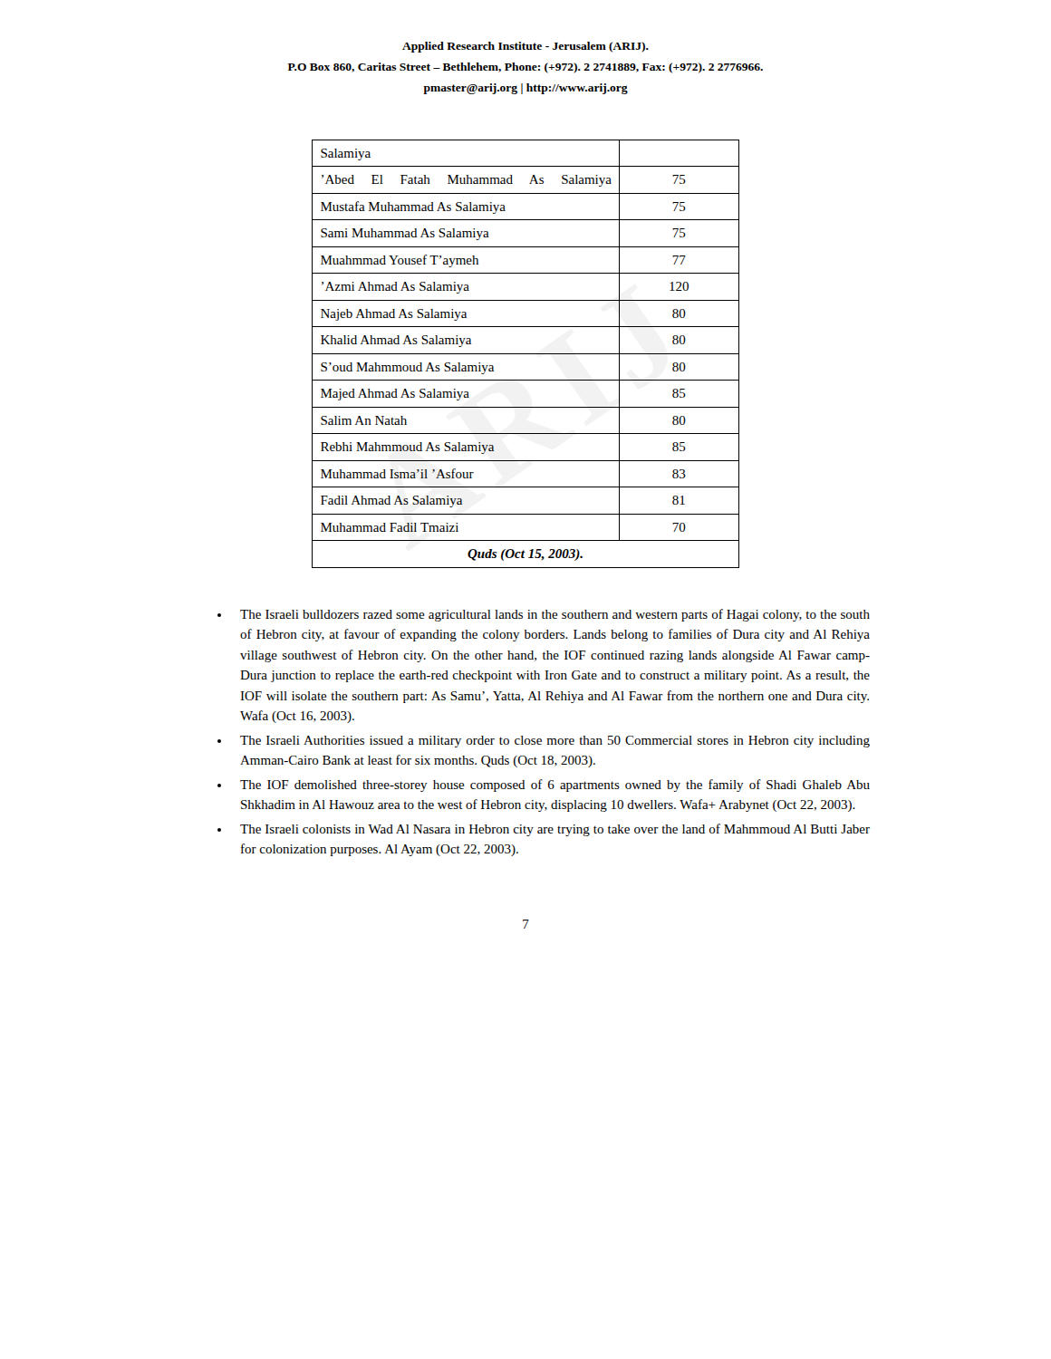ARIJ
Applied Research Institute - Jerusalem (ARIJ).
P.O Box 860, Caritas Street – Bethlehem, Phone: (+972). 2 2741889, Fax: (+972). 2 2776966.
pmaster@arij.org | http://www.arij.org
| Salamiya | |
| ’Abed El Fatah Muhammad As Salamiya | 75 |
| Mustafa Muhammad As Salamiya | 75 |
| Sami Muhammad As Salamiya | 75 |
| Muahmmad Yousef T’aymeh | 77 |
| ’Azmi Ahmad As Salamiya | 120 |
| Najeb Ahmad As Salamiya | 80 |
| Khalid Ahmad As Salamiya | 80 |
| S’oud Mahmmoud As Salamiya | 80 |
| Majed Ahmad As Salamiya | 85 |
| Salim An Natah | 80 |
| Rebhi Mahmmoud As Salamiya | 85 |
| Muhammad Isma’il ’Asfour | 83 |
| Fadil Ahmad As Salamiya | 81 |
| Muhammad Fadil Tmaizi | 70 |
| Quds (Oct 15, 2003). |
The Israeli bulldozers razed some agricultural lands in the southern and western parts of Hagai colony, to the south of Hebron city, at favour of expanding the colony borders. Lands belong to families of Dura city and Al Rehiya village southwest of Hebron city. On the other hand, the IOF continued razing lands alongside Al Fawar camp-Dura junction to replace the earth-red checkpoint with Iron Gate and to construct a military point. As a result, the IOF will isolate the southern part: As Samu’, Yatta, Al Rehiya and Al Fawar from the northern one and Dura city. Wafa (Oct 16, 2003).
The Israeli Authorities issued a military order to close more than 50 Commercial stores in Hebron city including Amman-Cairo Bank at least for six months. Quds (Oct 18, 2003).
The IOF demolished three-storey house composed of 6 apartments owned by the family of Shadi Ghaleb Abu Shkhadim in Al Hawouz area to the west of Hebron city, displacing 10 dwellers. Wafa+ Arabynet (Oct 22, 2003).
The Israeli colonists in Wad Al Nasara in Hebron city are trying to take over the land of Mahmmoud Al Butti Jaber for colonization purposes. Al Ayam (Oct 22, 2003).
7